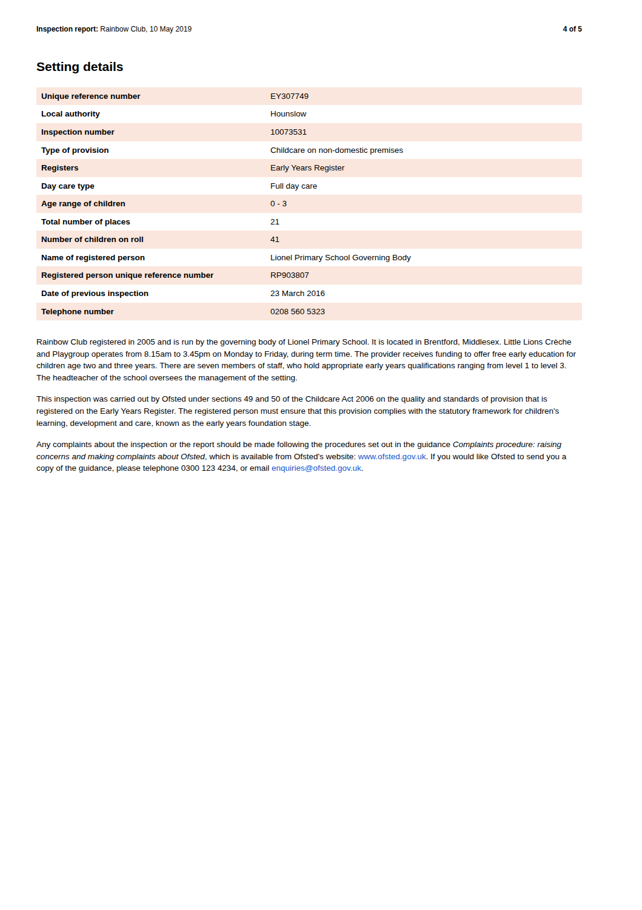Inspection report: Rainbow Club, 10 May 2019
4 of 5
Setting details
| Unique reference number | EY307749 |
| Local authority | Hounslow |
| Inspection number | 10073531 |
| Type of provision | Childcare on non-domestic premises |
| Registers | Early Years Register |
| Day care type | Full day care |
| Age range of children | 0 - 3 |
| Total number of places | 21 |
| Number of children on roll | 41 |
| Name of registered person | Lionel Primary School Governing Body |
| Registered person unique reference number | RP903807 |
| Date of previous inspection | 23 March 2016 |
| Telephone number | 0208 560 5323 |
Rainbow Club registered in 2005 and is run by the governing body of Lionel Primary School. It is located in Brentford, Middlesex. Little Lions Crèche and Playgroup operates from 8.15am to 3.45pm on Monday to Friday, during term time. The provider receives funding to offer free early education for children age two and three years. There are seven members of staff, who hold appropriate early years qualifications ranging from level 1 to level 3. The headteacher of the school oversees the management of the setting.
This inspection was carried out by Ofsted under sections 49 and 50 of the Childcare Act 2006 on the quality and standards of provision that is registered on the Early Years Register. The registered person must ensure that this provision complies with the statutory framework for children's learning, development and care, known as the early years foundation stage.
Any complaints about the inspection or the report should be made following the procedures set out in the guidance Complaints procedure: raising concerns and making complaints about Ofsted, which is available from Ofsted's website: www.ofsted.gov.uk. If you would like Ofsted to send you a copy of the guidance, please telephone 0300 123 4234, or email enquiries@ofsted.gov.uk.